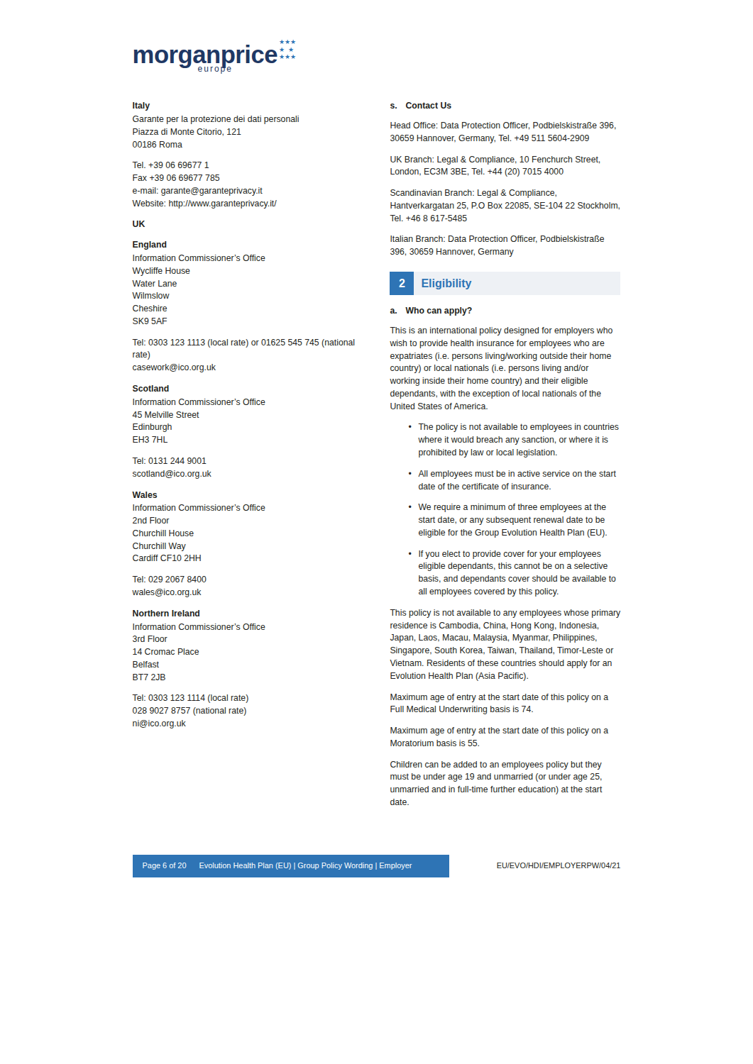morganprice ★★★
★ ★
★★★ europe
Italy
Garante per la protezione dei dati personali
Piazza di Monte Citorio, 121
00186 Roma
Tel. +39 06 69677 1
Fax +39 06 69677 785
e-mail: garante@garanteprivacy.it
Website: http://www.garanteprivacy.it/
UK
England
Information Commissioner’s Office
Wycliffe House
Water Lane
Wilmslow
Cheshire
SK9 5AF
Tel: 0303 123 1113 (local rate) or 01625 545 745 (national rate)
casework@ico.org.uk
Scotland
Information Commissioner’s Office
45 Melville Street
Edinburgh
EH3 7HL
Tel: 0131 244 9001
scotland@ico.org.uk
Wales
Information Commissioner’s Office
2nd Floor
Churchill House
Churchill Way
Cardiff CF10 2HH
Tel: 029 2067 8400
wales@ico.org.uk
Northern Ireland
Information Commissioner’s Office
3rd Floor
14 Cromac Place
Belfast
BT7 2JB
Tel: 0303 123 1114 (local rate)
028 9027 8757 (national rate)
ni@ico.org.uk
s. Contact Us
Head Office: Data Protection Officer, Podbielskistraße 396, 30659 Hannover, Germany, Tel. +49 511 5604-2909
UK Branch: Legal & Compliance, 10 Fenchurch Street, London, EC3M 3BE, Tel. +44 (20) 7015 4000
Scandinavian Branch: Legal & Compliance, Hantverkargatan 25, P.O Box 22085, SE-104 22 Stockholm, Tel. +46 8 617-5485
Italian Branch: Data Protection Officer, Podbielskistraße 396, 30659 Hannover, Germany
2
Eligibility
a. Who can apply?
This is an international policy designed for employers who wish to provide health insurance for employees who are expatriates (i.e. persons living/working outside their home country) or local nationals (i.e. persons living and/or working inside their home country) and their eligible dependants, with the exception of local nationals of the United States of America.
The policy is not available to employees in countries where it would breach any sanction, or where it is prohibited by law or local legislation.
All employees must be in active service on the start date of the certificate of insurance.
We require a minimum of three employees at the start date, or any subsequent renewal date to be eligible for the Group Evolution Health Plan (EU).
If you elect to provide cover for your employees eligible dependants, this cannot be on a selective basis, and dependants cover should be available to all employees covered by this policy.
This policy is not available to any employees whose primary residence is Cambodia, China, Hong Kong, Indonesia, Japan, Laos, Macau, Malaysia, Myanmar, Philippines, Singapore, South Korea, Taiwan, Thailand, Timor-Leste or Vietnam. Residents of these countries should apply for an Evolution Health Plan (Asia Pacific).
Maximum age of entry at the start date of this policy on a Full Medical Underwriting basis is 74.
Maximum age of entry at the start date of this policy on a Moratorium basis is 55.
Children can be added to an employees policy but they must be under age 19 and unmarried (or under age 25, unmarried and in full-time further education) at the start date.
Page 6 of 20 Evolution Health Plan (EU) | Group Policy Wording | Employer
EU/EVO/HDI/EMPLOYERPW/04/21